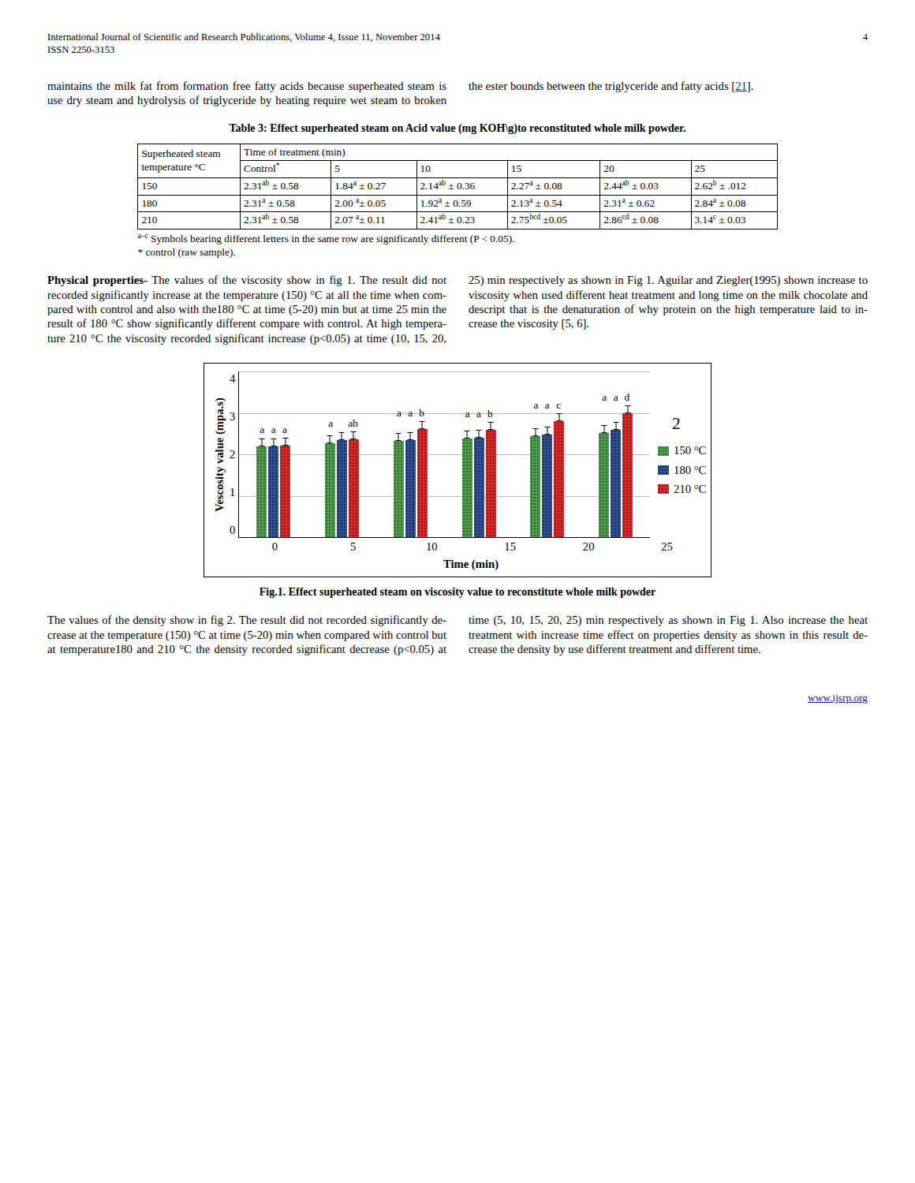International Journal of Scientific and Research Publications, Volume 4, Issue 11, November 2014 ISSN 2250-3153 4
maintains the milk fat from formation free fatty acids because superheated steam is use dry steam and hydrolysis of triglyceride by heating require wet steam to broken the ester bounds between the triglyceride and fatty acids [21].
Table 3: Effect superheated steam on Acid value (mg KOH\g)to reconstituted whole milk powder.
| Superheated steam temperature °C | Time of treatment (min) |
| Control * | 5 | 10 | 15 | 20 | 25 |
| 150 | 2.31 ab ± 0.58 | 1.84 a ± 0.27 | 2.14 ab ± 0.36 | 2.27 a ± 0.08 | 2.44 ab ± 0.03 | 2.62 b ± .012 |
| 180 | 2.31 a ± 0.58 | 2.00 a ± 0.05 | 1.92 a ± 0.59 | 2.13 a ± 0.54 | 2.31 a ± 0.62 | 2.84 a ± 0.08 |
| 210 | 2.31 ab ± 0.58 | 2.07 a ± 0.11 | 2.41 ab ± 0.23 | 2.75 bcd ±0.05 | 2.86 cd ± 0.08 | 3.14 c ± 0.03 |
a–c Symbols bearing different letters in the same row are significantly different (P < 0.05).
* control (raw sample).
Physical properties- The values of the viscosity show in fig 1. The result did not recorded significantly increase at the temperature (150) °C at all the time when compared with control and also with the180 °C at time (5-20) min but at time 25 min the result of 180 °C show significantly different compare with control. At high temperature 210 °C the viscosity recorded significant increase (p<0.05) at time (10, 15, 20, 25) min respectively as shown in Fig 1. Aguilar and Ziegler(1995) shown increase to viscosity when used different heat treatment and long time on the milk chocolate and descript that is the denaturation of why protein on the high temperature laid to increase the viscosity [5, 6].
Vescosity value (mpa.s)
4 3 2 1 0
aaa
a ab
aab
aab
aac
aad
2
150 °C
180 °C
210 °C
0510152025
Time (min)
Fig.1. Effect superheated steam on viscosity value to reconstitute whole milk powder
The values of the density show in fig 2. The result did not recorded significantly decrease at the temperature (150) °C at time (5-20) min when compared with control but at temperature180 and 210 °C the density recorded significant decrease (p<0.05) at time (5, 10, 15, 20, 25) min respectively as shown in Fig 1. Also increase the heat treatment with increase time effect on properties density as shown in this result decrease the density by use different treatment and different time.
www.ijsrp.org